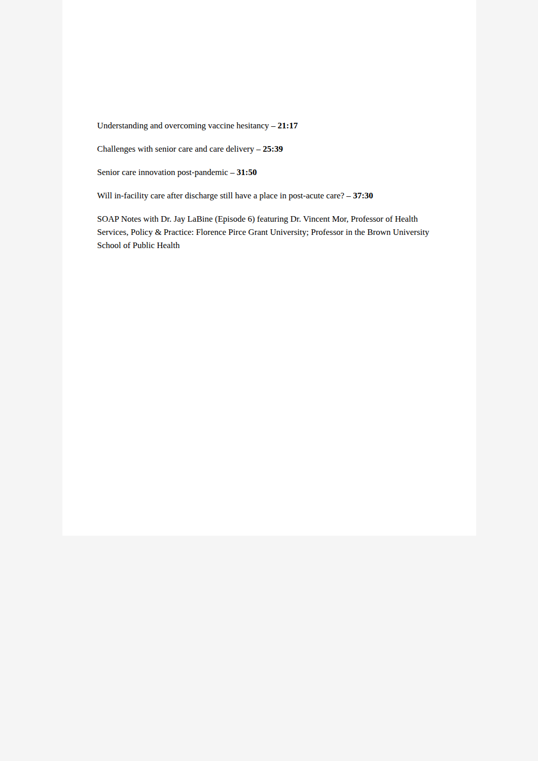Understanding and overcoming vaccine hesitancy – 21:17
Challenges with senior care and care delivery – 25:39
Senior care innovation post-pandemic – 31:50
Will in-facility care after discharge still have a place in post-acute care? – 37:30
SOAP Notes with Dr. Jay LaBine (Episode 6) featuring Dr. Vincent Mor, Professor of Health Services, Policy & Practice: Florence Pirce Grant University; Professor in the Brown University School of Public Health